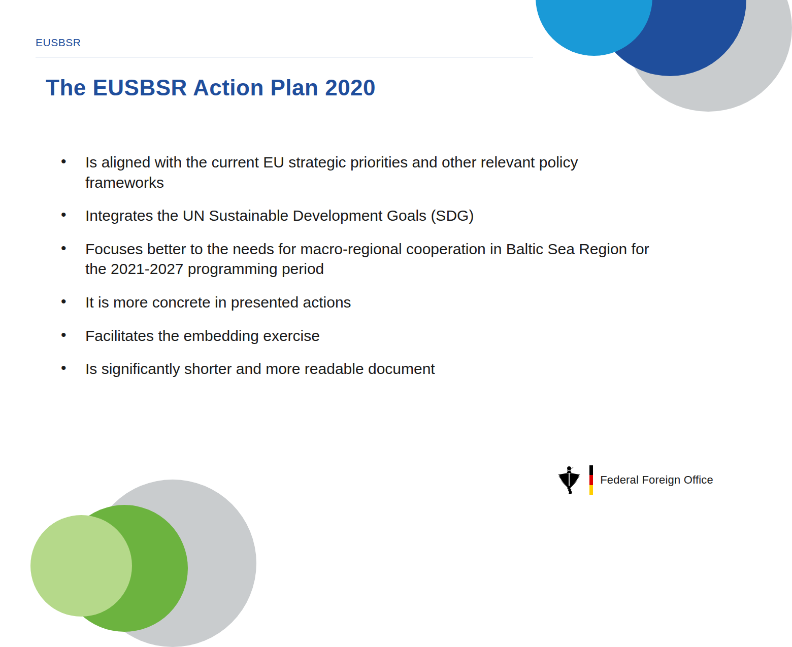EUSBSR
The EUSBSR Action Plan 2020
Is aligned with the current EU strategic priorities and other relevant policy frameworks
Integrates the UN Sustainable Development Goals (SDG)
Focuses better to the needs for macro-regional cooperation in Baltic Sea Region for the 2021-2027 programming period
It is more concrete in presented actions
Facilitates the embedding exercise
Is significantly shorter and more readable document
Federal Foreign Office